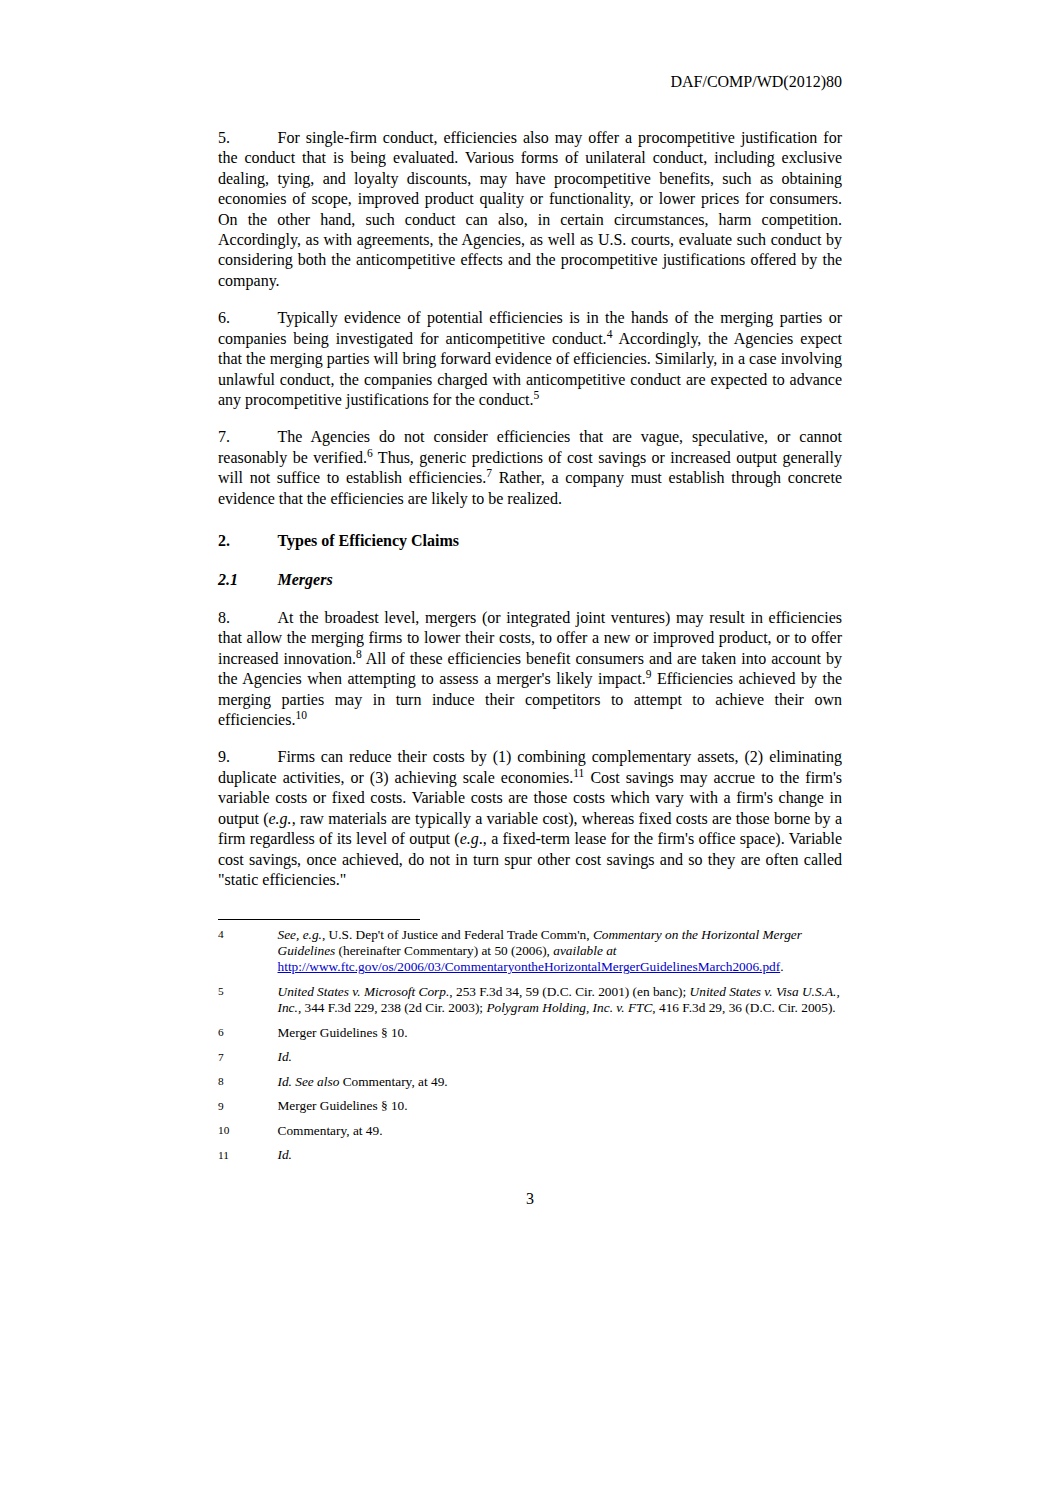DAF/COMP/WD(2012)80
5. For single-firm conduct, efficiencies also may offer a procompetitive justification for the conduct that is being evaluated. Various forms of unilateral conduct, including exclusive dealing, tying, and loyalty discounts, may have procompetitive benefits, such as obtaining economies of scope, improved product quality or functionality, or lower prices for consumers. On the other hand, such conduct can also, in certain circumstances, harm competition. Accordingly, as with agreements, the Agencies, as well as U.S. courts, evaluate such conduct by considering both the anticompetitive effects and the procompetitive justifications offered by the company.
6. Typically evidence of potential efficiencies is in the hands of the merging parties or companies being investigated for anticompetitive conduct.4 Accordingly, the Agencies expect that the merging parties will bring forward evidence of efficiencies. Similarly, in a case involving unlawful conduct, the companies charged with anticompetitive conduct are expected to advance any procompetitive justifications for the conduct.5
7. The Agencies do not consider efficiencies that are vague, speculative, or cannot reasonably be verified.6 Thus, generic predictions of cost savings or increased output generally will not suffice to establish efficiencies.7 Rather, a company must establish through concrete evidence that the efficiencies are likely to be realized.
2. Types of Efficiency Claims
2.1 Mergers
8. At the broadest level, mergers (or integrated joint ventures) may result in efficiencies that allow the merging firms to lower their costs, to offer a new or improved product, or to offer increased innovation.8 All of these efficiencies benefit consumers and are taken into account by the Agencies when attempting to assess a merger's likely impact.9 Efficiencies achieved by the merging parties may in turn induce their competitors to attempt to achieve their own efficiencies.10
9. Firms can reduce their costs by (1) combining complementary assets, (2) eliminating duplicate activities, or (3) achieving scale economies.11 Cost savings may accrue to the firm's variable costs or fixed costs. Variable costs are those costs which vary with a firm's change in output (e.g., raw materials are typically a variable cost), whereas fixed costs are those borne by a firm regardless of its level of output (e.g., a fixed-term lease for the firm's office space). Variable cost savings, once achieved, do not in turn spur other cost savings and so they are often called "static efficiencies."
4
See, e.g., U.S. Dep't of Justice and Federal Trade Comm'n, Commentary on the Horizontal Merger Guidelines (hereinafter Commentary) at 50 (2006), available at
http://www.ftc.gov/os/2006/03/CommentaryontheHorizontalMergerGuidelinesMarch2006.pdf.
5
United States v. Microsoft Corp., 253 F.3d 34, 59 (D.C. Cir. 2001) (en banc); United States v. Visa U.S.A., Inc., 344 F.3d 229, 238 (2d Cir. 2003); Polygram Holding, Inc. v. FTC, 416 F.3d 29, 36 (D.C. Cir. 2005).
6
Merger Guidelines § 10.
7
Id.
8
Id. See also Commentary, at 49.
9
Merger Guidelines § 10.
10
Commentary, at 49.
11
Id.
3